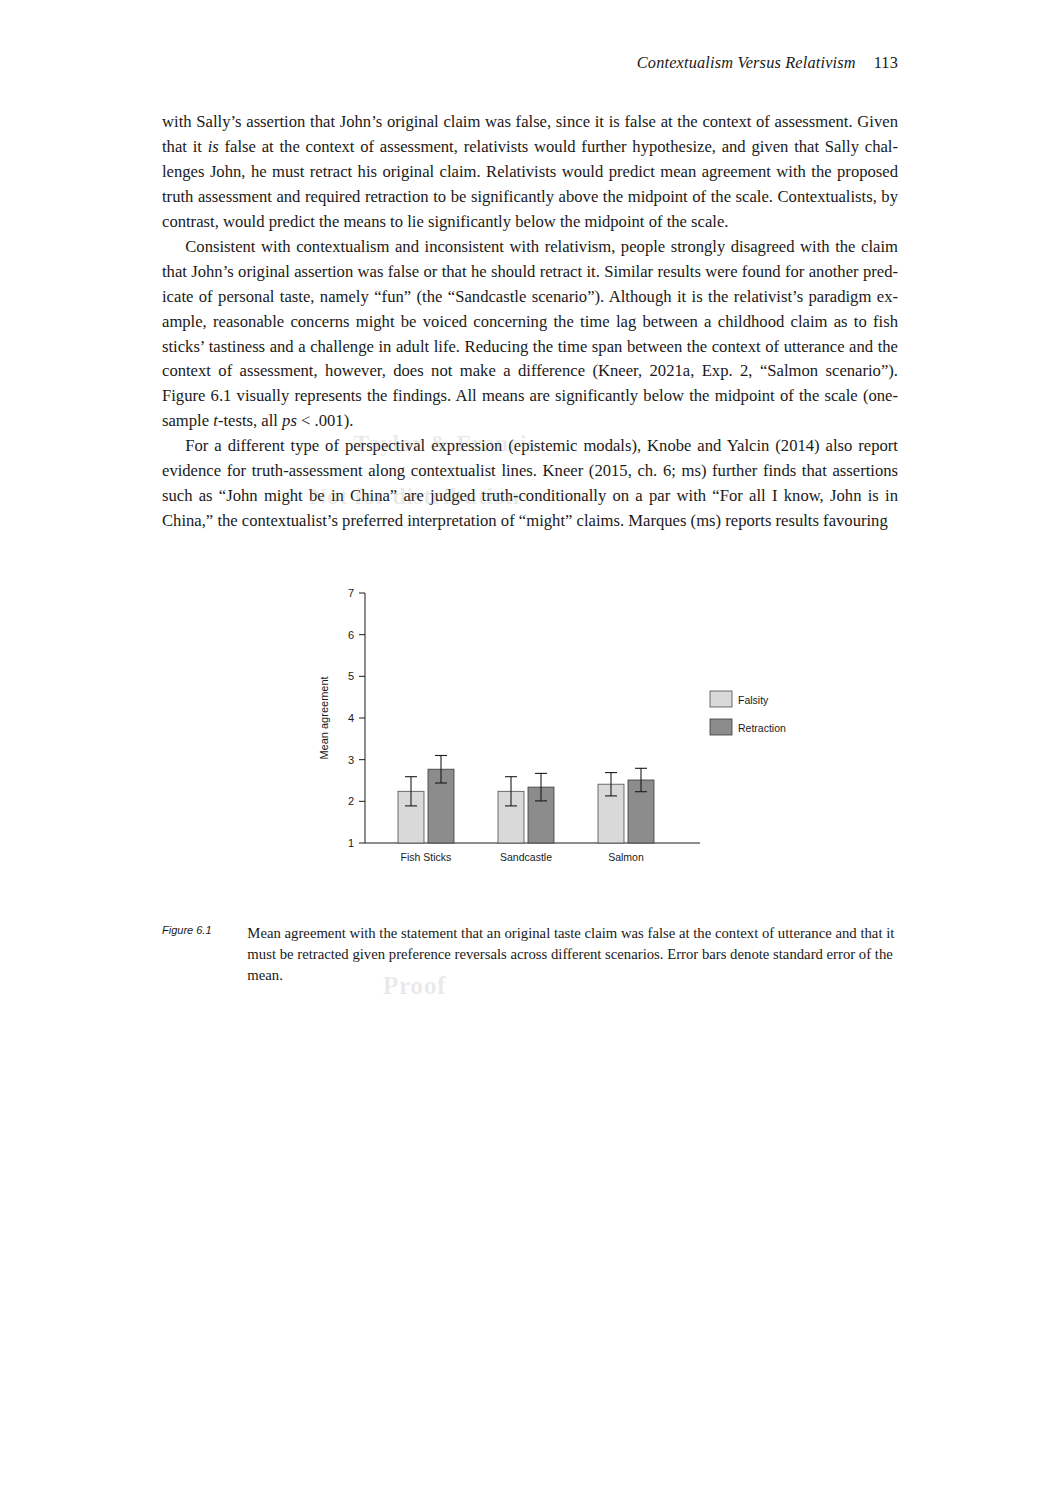Contextualism Versus Relativism 113
with Sally’s assertion that John’s original claim was false, since it is false at the context of assessment. Given that it is false at the context of assessment, relativists would further hypothesize, and given that Sally challenges John, he must retract his original claim. Relativists would predict mean agreement with the proposed truth assessment and required retraction to be significantly above the midpoint of the scale. Contextualists, by contrast, would predict the means to lie significantly below the midpoint of the scale.
Consistent with contextualism and inconsistent with relativism, people strongly disagreed with the claim that John’s original assertion was false or that he should retract it. Similar results were found for another predicate of personal taste, namely “fun” (the “Sandcastle scenario”). Although it is the relativist’s paradigm example, reasonable concerns might be voiced concerning the time lag between a childhood claim as to fish sticks’ tastiness and a challenge in adult life. Reducing the time span between the context of utterance and the context of assessment, however, does not make a difference (Kneer, 2021a, Exp. 2, “Salmon scenario”). Figure 6.1 visually represents the findings. All means are significantly below the midpoint of the scale (one-sample t-tests, all ps < .001).
For a different type of perspectival expression (epistemic modals), Knobe and Yalcin (2014) also report evidence for truth-assessment along contextualist lines. Kneer (2015, ch. 6; ms) further finds that assertions such as “John might be in China” are judged truth-conditionally on a par with “For all I know, John is in China,” the contextualist’s preferred interpretation of “might” claims. Marques (ms) reports results favouring
1 2 3 4 5 6 7 Mean agreement Fish Sticks Sandcastle Salmon Falsity Retraction
Figure 6.1 Mean agreement with the statement that an original taste claim was false at the context of utterance and that it must be retracted given preference reversals across different scenarios. Error bars denote standard error of the mean.
Taylor & Francis Not for distribution Proof